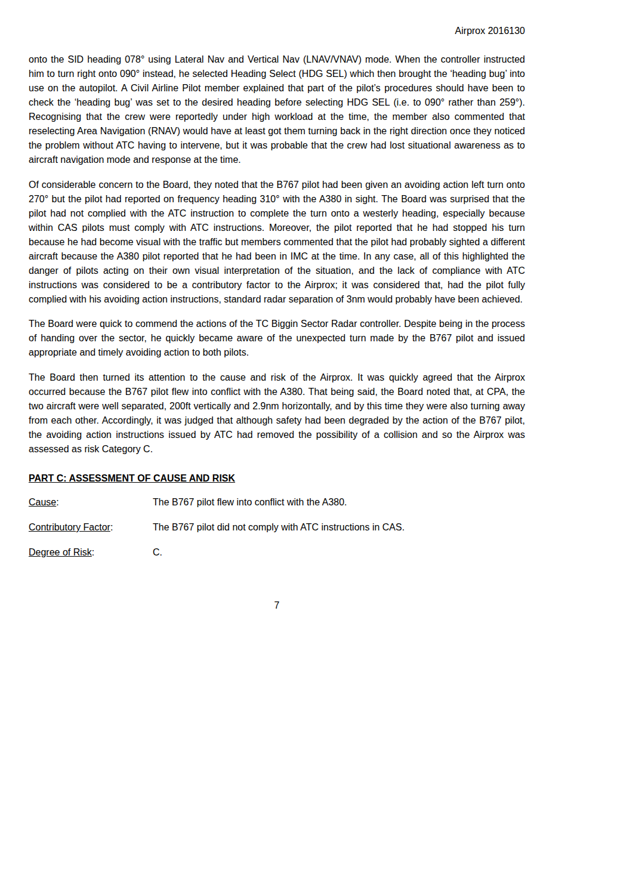Airprox 2016130
onto the SID heading 078° using Lateral Nav and Vertical Nav (LNAV/VNAV) mode. When the controller instructed him to turn right onto 090° instead, he selected Heading Select (HDG SEL) which then brought the ‘heading bug’ into use on the autopilot. A Civil Airline Pilot member explained that part of the pilot’s procedures should have been to check the ‘heading bug’ was set to the desired heading before selecting HDG SEL (i.e. to 090° rather than 259°). Recognising that the crew were reportedly under high workload at the time, the member also commented that reselecting Area Navigation (RNAV) would have at least got them turning back in the right direction once they noticed the problem without ATC having to intervene, but it was probable that the crew had lost situational awareness as to aircraft navigation mode and response at the time.
Of considerable concern to the Board, they noted that the B767 pilot had been given an avoiding action left turn onto 270° but the pilot had reported on frequency heading 310° with the A380 in sight. The Board was surprised that the pilot had not complied with the ATC instruction to complete the turn onto a westerly heading, especially because within CAS pilots must comply with ATC instructions. Moreover, the pilot reported that he had stopped his turn because he had become visual with the traffic but members commented that the pilot had probably sighted a different aircraft because the A380 pilot reported that he had been in IMC at the time. In any case, all of this highlighted the danger of pilots acting on their own visual interpretation of the situation, and the lack of compliance with ATC instructions was considered to be a contributory factor to the Airprox; it was considered that, had the pilot fully complied with his avoiding action instructions, standard radar separation of 3nm would probably have been achieved.
The Board were quick to commend the actions of the TC Biggin Sector Radar controller. Despite being in the process of handing over the sector, he quickly became aware of the unexpected turn made by the B767 pilot and issued appropriate and timely avoiding action to both pilots.
The Board then turned its attention to the cause and risk of the Airprox. It was quickly agreed that the Airprox occurred because the B767 pilot flew into conflict with the A380. That being said, the Board noted that, at CPA, the two aircraft were well separated, 200ft vertically and 2.9nm horizontally, and by this time they were also turning away from each other. Accordingly, it was judged that although safety had been degraded by the action of the B767 pilot, the avoiding action instructions issued by ATC had removed the possibility of a collision and so the Airprox was assessed as risk Category C.
PART C: ASSESSMENT OF CAUSE AND RISK
| Cause : | The B767 pilot flew into conflict with the A380. |
| Contributory Factor : | The B767 pilot did not comply with ATC instructions in CAS. |
| Degree of Risk : | C. |
7